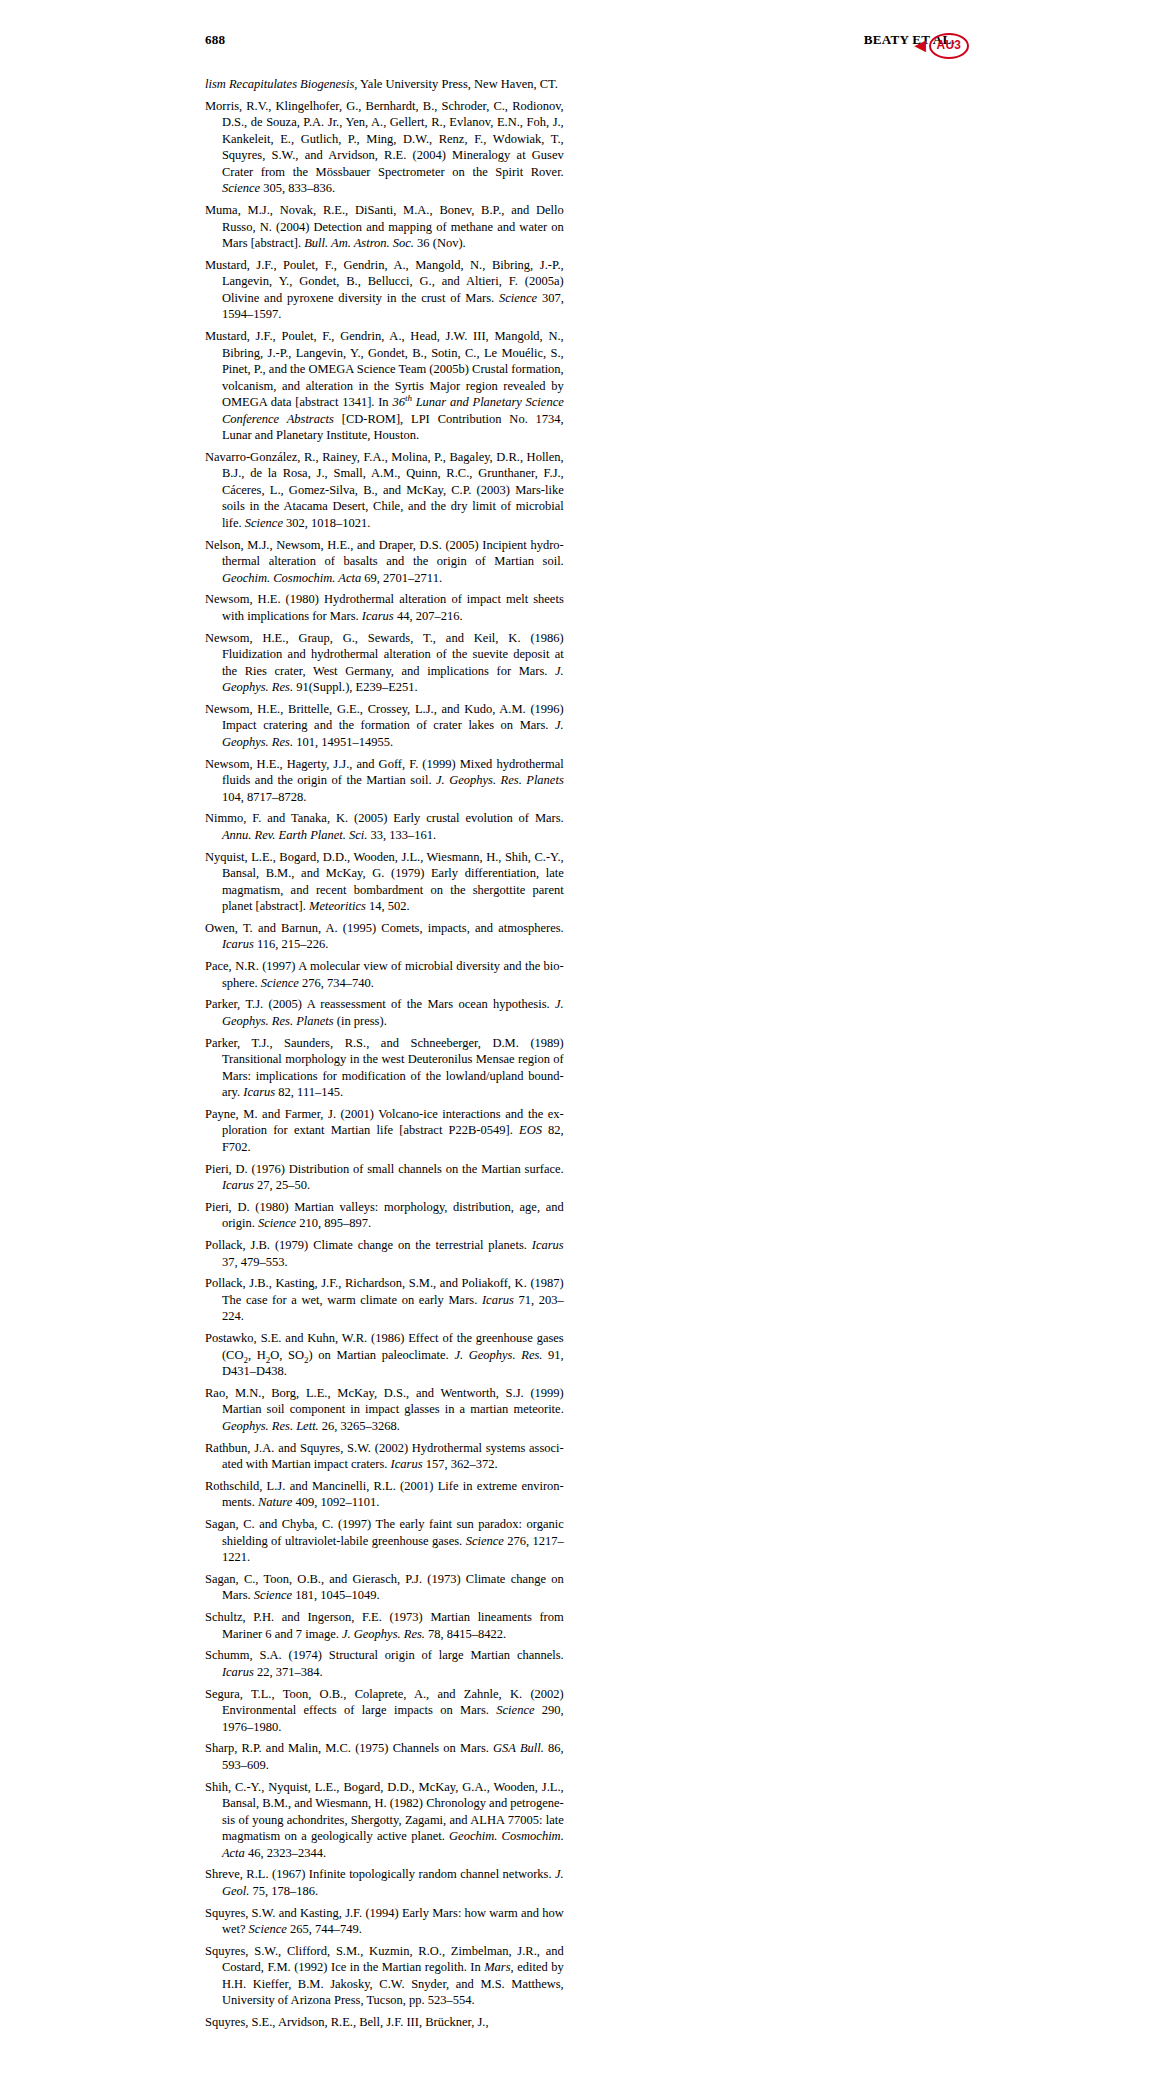688 Beaty et al.
lism Recapitulates Biogenesis, Yale University Press, New Haven, CT.
Morris, R.V., Klingelhofer, G., Bernhardt, B., Schroder, C., Rodionov, D.S., de Souza, P.A. Jr., Yen, A., Gellert, R., Evlanov, E.N., Foh, J., Kankeleit, E., Gutlich, P., Ming, D.W., Renz, F., Wdowiak, T., Squyres, S.W., and Arvidson, R.E. (2004) Mineralogy at Gusev Crater from the Mössbauer Spectrometer on the Spirit Rover. Science 305, 833–836.
Muma, M.J., Novak, R.E., DiSanti, M.A., Bonev, B.P., and Dello Russo, N. (2004) Detection and mapping of methane and water on Mars [abstract]. Bull. Am. Astron. Soc. 36 (Nov).
Mustard, J.F., Poulet, F., Gendrin, A., Mangold, N., Bibring, J.-P., Langevin, Y., Gondet, B., Bellucci, G., and Altieri, F. (2005a) Olivine and pyroxene diversity in the crust of Mars. Science 307, 1594–1597.
Mustard, J.F., Poulet, F., Gendrin, A., Head, J.W. III, Mangold, N., Bibring, J.-P., Langevin, Y., Gondet, B., Sotin, C., Le Mouélic, S., Pinet, P., and the OMEGA Science Team (2005b) Crustal formation, volcanism, and alteration in the Syrtis Major region revealed by OMEGA data [abstract 1341]. In 36th Lunar and Planetary Science Conference Abstracts [CD-ROM], LPI Contribution No. 1734, Lunar and Planetary Institute, Houston.
Navarro-González, R., Rainey, F.A., Molina, P., Bagaley, D.R., Hollen, B.J., de la Rosa, J., Small, A.M., Quinn, R.C., Grunthaner, F.J., Cáceres, L., Gomez-Silva, B., and McKay, C.P. (2003) Mars-like soils in the Atacama Desert, Chile, and the dry limit of microbial life. Science 302, 1018–1021.
Nelson, M.J., Newsom, H.E., and Draper, D.S. (2005) Incipient hydrothermal alteration of basalts and the origin of Martian soil. Geochim. Cosmochim. Acta 69, 2701–2711.
Newsom, H.E. (1980) Hydrothermal alteration of impact melt sheets with implications for Mars. Icarus 44, 207–216.
Newsom, H.E., Graup, G., Sewards, T., and Keil, K. (1986) Fluidization and hydrothermal alteration of the suevite deposit at the Ries crater, West Germany, and implications for Mars. J. Geophys. Res. 91(Suppl.), E239–E251.
Newsom, H.E., Brittelle, G.E., Crossey, L.J., and Kudo, A.M. (1996) Impact cratering and the formation of crater lakes on Mars. J. Geophys. Res. 101, 14951–14955.
Newsom, H.E., Hagerty, J.J., and Goff, F. (1999) Mixed hydrothermal fluids and the origin of the Martian soil. J. Geophys. Res. Planets 104, 8717–8728.
Nimmo, F. and Tanaka, K. (2005) Early crustal evolution of Mars. Annu. Rev. Earth Planet. Sci. 33, 133–161.
Nyquist, L.E., Bogard, D.D., Wooden, J.L., Wiesmann, H., Shih, C.-Y., Bansal, B.M., and McKay, G. (1979) Early differentiation, late magmatism, and recent bombardment on the shergottite parent planet [abstract]. Meteoritics 14, 502.
Owen, T. and Barnun, A. (1995) Comets, impacts, and atmospheres. Icarus 116, 215–226.
Pace, N.R. (1997) A molecular view of microbial diversity and the biosphere. Science 276, 734–740.
Parker, T.J. (2005) A reassessment of the Mars ocean hypothesis. J. Geophys. Res. Planets (in press).
Parker, T.J., Saunders, R.S., and Schneeberger, D.M. (1989) Transitional morphology in the west Deuteronilus Mensae region of Mars: implications for modification of the lowland/upland boundary. Icarus 82, 111–145.
Payne, M. and Farmer, J. (2001) Volcano-ice interactions and the exploration for extant Martian life [abstract P22B-0549]. EOS 82, F702.
Pieri, D. (1976) Distribution of small channels on the Martian surface. Icarus 27, 25–50.
Pieri, D. (1980) Martian valleys: morphology, distribution, age, and origin. Science 210, 895–897.
Pollack, J.B. (1979) Climate change on the terrestrial planets. Icarus 37, 479–553.
Pollack, J.B., Kasting, J.F., Richardson, S.M., and Poliakoff, K. (1987) The case for a wet, warm climate on early Mars. Icarus 71, 203–224.
Postawko, S.E. and Kuhn, W.R. (1986) Effect of the greenhouse gases (CO2, H2O, SO2) on Martian paleoclimate. J. Geophys. Res. 91, D431–D438.
Rao, M.N., Borg, L.E., McKay, D.S., and Wentworth, S.J. (1999) Martian soil component in impact glasses in a martian meteorite. Geophys. Res. Lett. 26, 3265–3268.
Rathbun, J.A. and Squyres, S.W. (2002) Hydrothermal systems associated with Martian impact craters. Icarus 157, 362–372.
Rothschild, L.J. and Mancinelli, R.L. (2001) Life in extreme environments. Nature 409, 1092–1101.
Sagan, C. and Chyba, C. (1997) The early faint sun paradox: organic shielding of ultraviolet-labile greenhouse gases. Science 276, 1217–1221.
Sagan, C., Toon, O.B., and Gierasch, P.J. (1973) Climate change on Mars. Science 181, 1045–1049.
Schultz, P.H. and Ingerson, F.E. (1973) Martian lineaments from Mariner 6 and 7 image. J. Geophys. Res. 78, 8415–8422.
Schumm, S.A. (1974) Structural origin of large Martian channels. Icarus 22, 371–384.
Segura, T.L., Toon, O.B., Colaprete, A., and Zahnle, K. (2002) Environmental effects of large impacts on Mars. Science 290, 1976–1980.
Sharp, R.P. and Malin, M.C. (1975) Channels on Mars. GSA Bull. 86, 593–609.
Shih, C.-Y., Nyquist, L.E., Bogard, D.D., McKay, G.A., Wooden, J.L., Bansal, B.M., and Wiesmann, H. (1982) Chronology and petrogenesis of young achondrites, Shergotty, Zagami, and ALHA 77005: late magmatism on a geologically active planet. Geochim. Cosmochim. Acta 46, 2323–2344.
Shreve, R.L. (1967) Infinite topologically random channel networks. J. Geol. 75, 178–186.
Squyres, S.W. and Kasting, J.F. (1994) Early Mars: how warm and how wet? Science 265, 744–749.
Squyres, S.W., Clifford, S.M., Kuzmin, R.O., Zimbelman, J.R., and Costard, F.M. (1992) Ice in the Martian regolith. In Mars, edited by H.H. Kieffer, B.M. Jakosky, C.W. Snyder, and M.S. Matthews, University of Arizona Press, Tucson, pp. 523–554.
Squyres, S.E., Arvidson, R.E., Bell, J.F. III, Brückner, J.,
◀ AU3